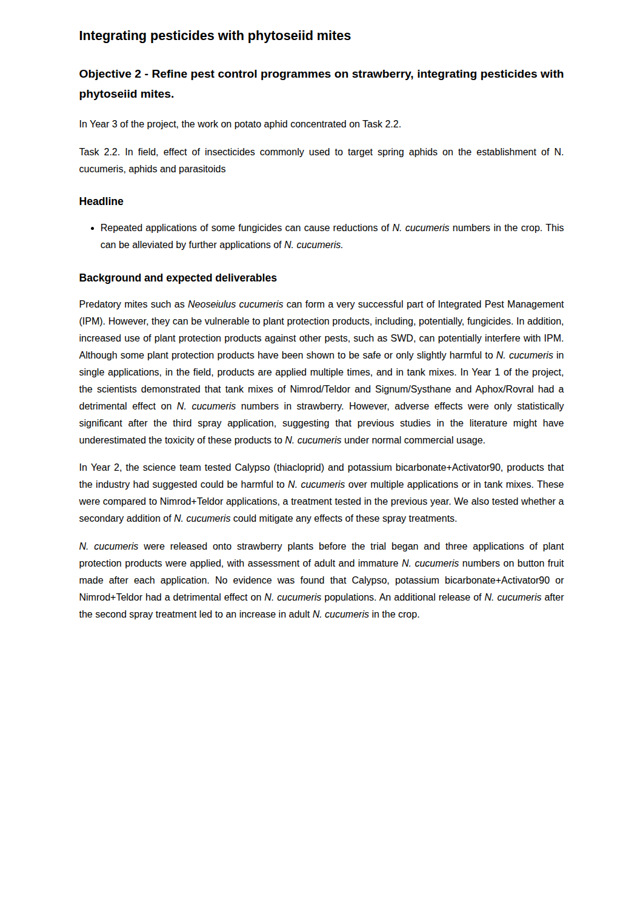Integrating pesticides with phytoseiid mites
Objective 2 - Refine pest control programmes on strawberry, integrating pesticides with phytoseiid mites.
In Year 3 of the project, the work on potato aphid concentrated on Task 2.2.
Task 2.2. In field, effect of insecticides commonly used to target spring aphids on the establishment of N. cucumeris, aphids and parasitoids
Headline
Repeated applications of some fungicides can cause reductions of N. cucumeris numbers in the crop. This can be alleviated by further applications of N. cucumeris.
Background and expected deliverables
Predatory mites such as Neoseiulus cucumeris can form a very successful part of Integrated Pest Management (IPM). However, they can be vulnerable to plant protection products, including, potentially, fungicides. In addition, increased use of plant protection products against other pests, such as SWD, can potentially interfere with IPM. Although some plant protection products have been shown to be safe or only slightly harmful to N. cucumeris in single applications, in the field, products are applied multiple times, and in tank mixes. In Year 1 of the project, the scientists demonstrated that tank mixes of Nimrod/Teldor and Signum/Systhane and Aphox/Rovral had a detrimental effect on N. cucumeris numbers in strawberry. However, adverse effects were only statistically significant after the third spray application, suggesting that previous studies in the literature might have underestimated the toxicity of these products to N. cucumeris under normal commercial usage.
In Year 2, the science team tested Calypso (thiacloprid) and potassium bicarbonate+Activator90, products that the industry had suggested could be harmful to N. cucumeris over multiple applications or in tank mixes. These were compared to Nimrod+Teldor applications, a treatment tested in the previous year. We also tested whether a secondary addition of N. cucumeris could mitigate any effects of these spray treatments.
N. cucumeris were released onto strawberry plants before the trial began and three applications of plant protection products were applied, with assessment of adult and immature N. cucumeris numbers on button fruit made after each application. No evidence was found that Calypso, potassium bicarbonate+Activator90 or Nimrod+Teldor had a detrimental effect on N. cucumeris populations. An additional release of N. cucumeris after the second spray treatment led to an increase in adult N. cucumeris in the crop.